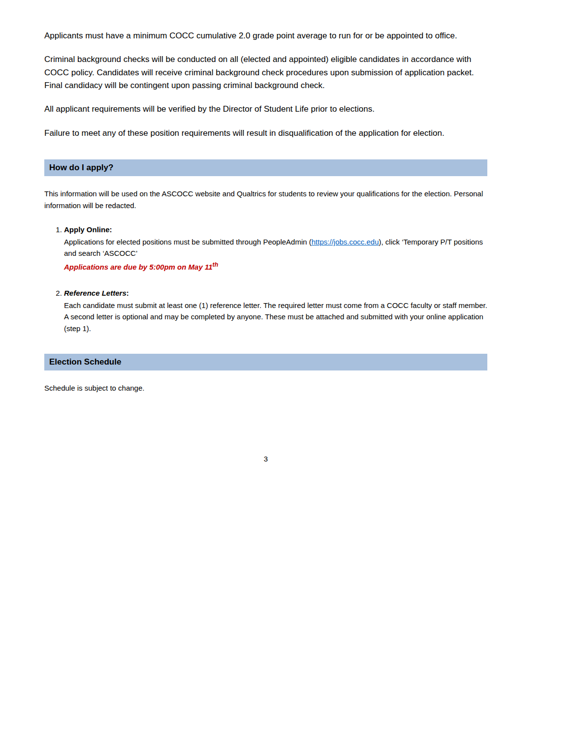Applicants must have a minimum COCC cumulative 2.0 grade point average to run for or be appointed to office.
Criminal background checks will be conducted on all (elected and appointed) eligible candidates in accordance with COCC policy. Candidates will receive criminal background check procedures upon submission of application packet. Final candidacy will be contingent upon passing criminal background check.
All applicant requirements will be verified by the Director of Student Life prior to elections.
Failure to meet any of these position requirements will result in disqualification of the application for election.
How do I apply?
This information will be used on the ASCOCC website and Qualtrics for students to review your qualifications for the election. Personal information will be redacted.
Apply Online:
Applications for elected positions must be submitted through PeopleAdmin (https://jobs.cocc.edu), click ‘Temporary P/T positions and search ‘ASCOCC’ Applications are due by 5:00pm on May 11th
Reference Letters:
Each candidate must submit at least one (1) reference letter. The required letter must come from a COCC faculty or staff member. A second letter is optional and may be completed by anyone. These must be attached and submitted with your online application (step 1).
Election Schedule
Schedule is subject to change.
3